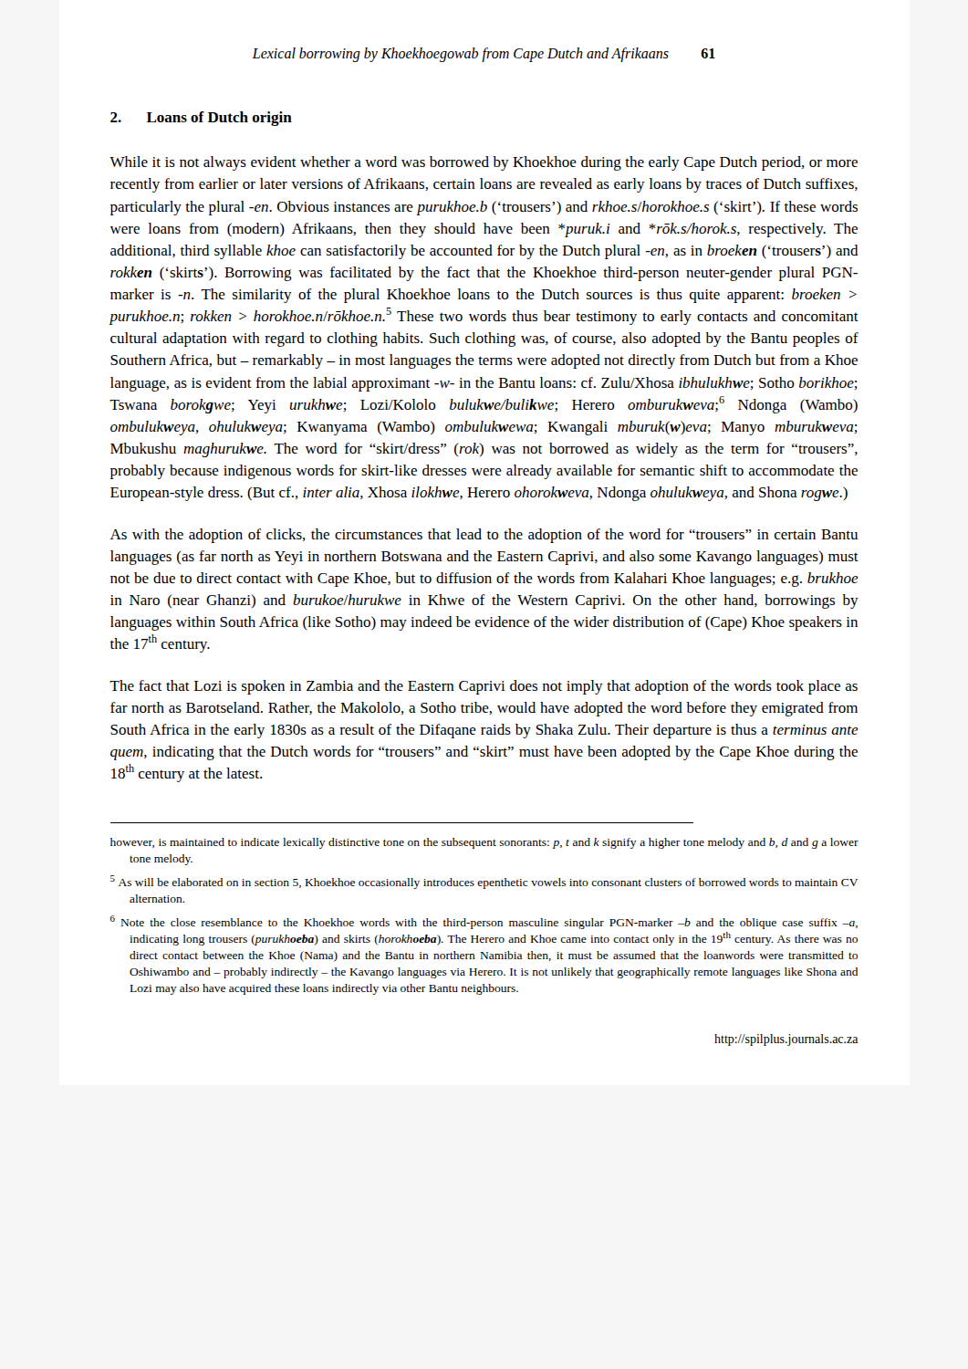Lexical borrowing by Khoekhoegowab from Cape Dutch and Afrikaans 61
2. Loans of Dutch origin
While it is not always evident whether a word was borrowed by Khoekhoe during the early Cape Dutch period, or more recently from earlier or later versions of Afrikaans, certain loans are revealed as early loans by traces of Dutch suffixes, particularly the plural -en. Obvious instances are purukhoe.b (‘trousers’) and rkhoe.s/horokhoe.s (‘skirt’). If these words were loans from (modern) Afrikaans, then they should have been *puruk.i and *rōk.s/horok.s, respectively. The additional, third syllable khoe can satisfactorily be accounted for by the Dutch plural -en, as in broeken (‘trousers’) and rokken (‘skirts’). Borrowing was facilitated by the fact that the Khoekhoe third-person neuter-gender plural PGN-marker is -n. The similarity of the plural Khoekhoe loans to the Dutch sources is thus quite apparent: broeken > purukhoe.n; rokken > horokhoe.n/rōkhoe.n.5 These two words thus bear testimony to early contacts and concomitant cultural adaptation with regard to clothing habits. Such clothing was, of course, also adopted by the Bantu peoples of Southern Africa, but – remarkably – in most languages the terms were adopted not directly from Dutch but from a Khoe language, as is evident from the labial approximant -w- in the Bantu loans: cf. Zulu/Xhosa ibhulukhwe; Sotho borikhoe; Tswana borokgwe; Yeyi urukhwe; Lozi/Kololo bulukwe/bulikwe; Herero omburukweva;6 Ndonga (Wambo) ombulukweya, ohulukweya; Kwanyama (Wambo) ombulukwewa; Kwangali mburuk(w)eva; Manyo mburukweva; Mbukushu maghurukwe. The word for “skirt/dress” (rok) was not borrowed as widely as the term for “trousers”, probably because indigenous words for skirt-like dresses were already available for semantic shift to accommodate the European-style dress. (But cf., inter alia, Xhosa ilokhwe, Herero ohorokweva, Ndonga ohulukweya, and Shona rogwe.)
As with the adoption of clicks, the circumstances that lead to the adoption of the word for “trousers” in certain Bantu languages (as far north as Yeyi in northern Botswana and the Eastern Caprivi, and also some Kavango languages) must not be due to direct contact with Cape Khoe, but to diffusion of the words from Kalahari Khoe languages; e.g. brukhoe in Naro (near Ghanzi) and burukoe/hurukwe in Khwe of the Western Caprivi. On the other hand, borrowings by languages within South Africa (like Sotho) may indeed be evidence of the wider distribution of (Cape) Khoe speakers in the 17th century.
The fact that Lozi is spoken in Zambia and the Eastern Caprivi does not imply that adoption of the words took place as far north as Barotseland. Rather, the Makololo, a Sotho tribe, would have adopted the word before they emigrated from South Africa in the early 1830s as a result of the Difaqane raids by Shaka Zulu. Their departure is thus a terminus ante quem, indicating that the Dutch words for “trousers” and “skirt” must have been adopted by the Cape Khoe during the 18th century at the latest.
however, is maintained to indicate lexically distinctive tone on the subsequent sonorants: p, t and k signify a higher tone melody and b, d and g a lower tone melody.
5 As will be elaborated on in section 5, Khoekhoe occasionally introduces epenthetic vowels into consonant clusters of borrowed words to maintain CV alternation.
6 Note the close resemblance to the Khoekhoe words with the third-person masculine singular PGN-marker –b and the oblique case suffix –a, indicating long trousers (purukhoeba) and skirts (horokhoeba). The Herero and Khoe came into contact only in the 19th century. As there was no direct contact between the Khoe (Nama) and the Bantu in northern Namibia then, it must be assumed that the loanwords were transmitted to Oshiwambo and – probably indirectly – the Kavango languages via Herero. It is not unlikely that geographically remote languages like Shona and Lozi may also have acquired these loans indirectly via other Bantu neighbours.
http://spilplus.journals.ac.za